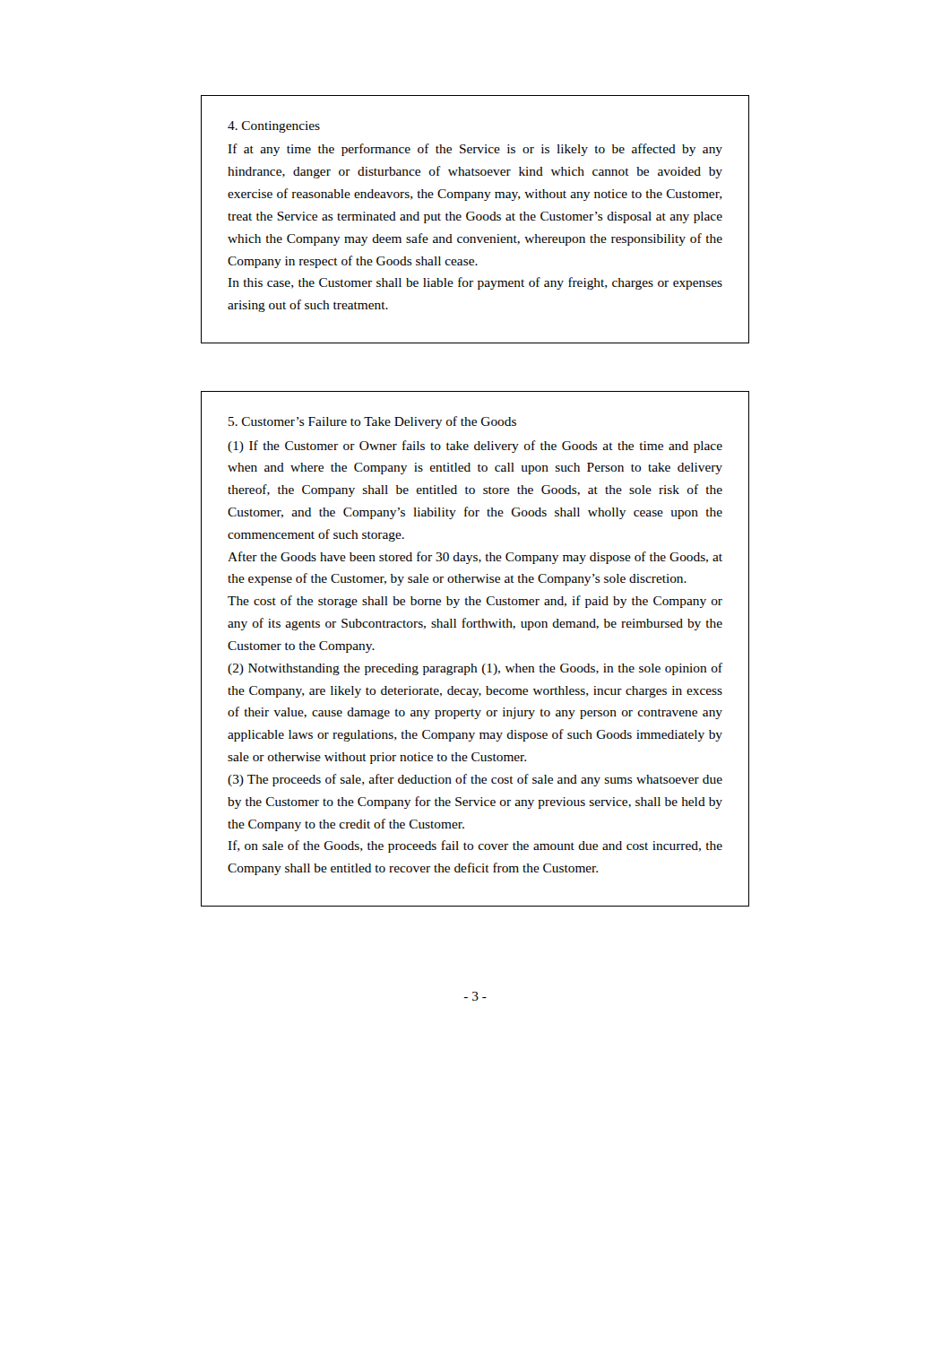4. Contingencies
If at any time the performance of the Service is or is likely to be affected by any hindrance, danger or disturbance of whatsoever kind which cannot be avoided by exercise of reasonable endeavors, the Company may, without any notice to the Customer, treat the Service as terminated and put the Goods at the Customer’s disposal at any place which the Company may deem safe and convenient, whereupon the responsibility of the Company in respect of the Goods shall cease.
In this case, the Customer shall be liable for payment of any freight, charges or expenses arising out of such treatment.
5. Customer’s Failure to Take Delivery of the Goods
(1) If the Customer or Owner fails to take delivery of the Goods at the time and place when and where the Company is entitled to call upon such Person to take delivery thereof, the Company shall be entitled to store the Goods, at the sole risk of the Customer, and the Company’s liability for the Goods shall wholly cease upon the commencement of such storage.
After the Goods have been stored for 30 days, the Company may dispose of the Goods, at the expense of the Customer, by sale or otherwise at the Company’s sole discretion.
The cost of the storage shall be borne by the Customer and, if paid by the Company or any of its agents or Subcontractors, shall forthwith, upon demand, be reimbursed by the Customer to the Company.
(2) Notwithstanding the preceding paragraph (1), when the Goods, in the sole opinion of the Company, are likely to deteriorate, decay, become worthless, incur charges in excess of their value, cause damage to any property or injury to any person or contravene any applicable laws or regulations, the Company may dispose of such Goods immediately by sale or otherwise without prior notice to the Customer.
(3) The proceeds of sale, after deduction of the cost of sale and any sums whatsoever due by the Customer to the Company for the Service or any previous service, shall be held by the Company to the credit of the Customer.
If, on sale of the Goods, the proceeds fail to cover the amount due and cost incurred, the Company shall be entitled to recover the deficit from the Customer.
- 3 -